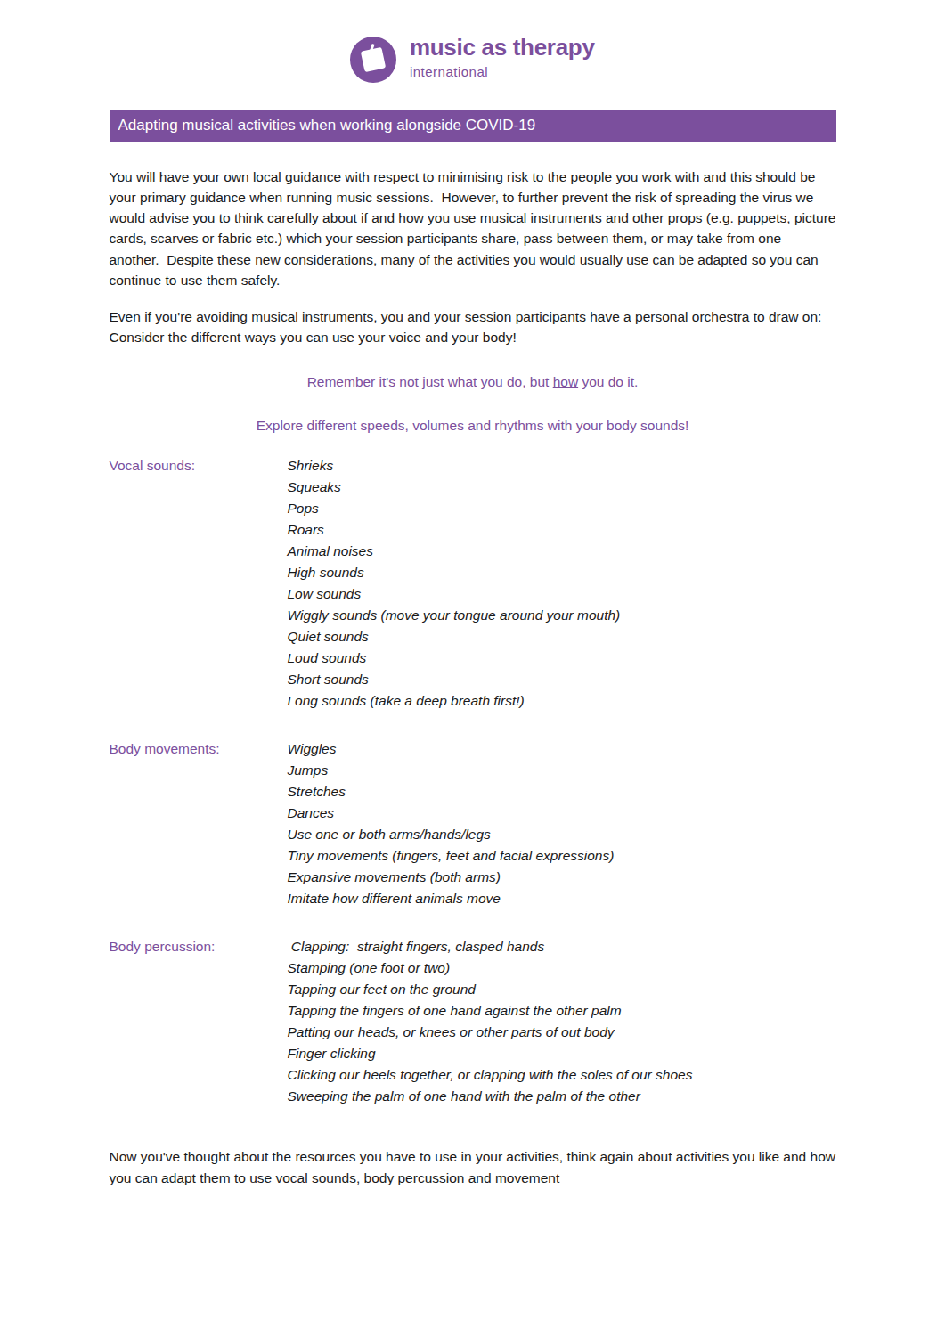music as therapy
international
Adapting musical activities when working alongside COVID-19
You will have your own local guidance with respect to minimising risk to the people you work with and this should be your primary guidance when running music sessions. However, to further prevent the risk of spreading the virus we would advise you to think carefully about if and how you use musical instruments and other props (e.g. puppets, picture cards, scarves or fabric etc.) which your session participants share, pass between them, or may take from one another. Despite these new considerations, many of the activities you would usually use can be adapted so you can continue to use them safely.
Even if you're avoiding musical instruments, you and your session participants have a personal orchestra to draw on: Consider the different ways you can use your voice and your body!
Remember it's not just what you do, but how you do it.
Explore different speeds, volumes and rhythms with your body sounds!
| Vocal sounds: | Shrieks Squeaks Pops Roars Animal noises High sounds Low sounds Wiggly sounds (move your tongue around your mouth) Quiet sounds Loud sounds Short sounds Long sounds (take a deep breath first!) |
| Body movements: | Wiggles Jumps Stretches Dances Use one or both arms/hands/legs Tiny movements (fingers, feet and facial expressions) Expansive movements (both arms) Imitate how different animals move |
| Body percussion: | Clapping: straight fingers, clasped hands Stamping (one foot or two) Tapping our feet on the ground Tapping the fingers of one hand against the other palm Patting our heads, or knees or other parts of out body Finger clicking Clicking our heels together, or clapping with the soles of our shoes Sweeping the palm of one hand with the palm of the other |
Now you've thought about the resources you have to use in your activities, think again about activities you like and how you can adapt them to use vocal sounds, body percussion and movement